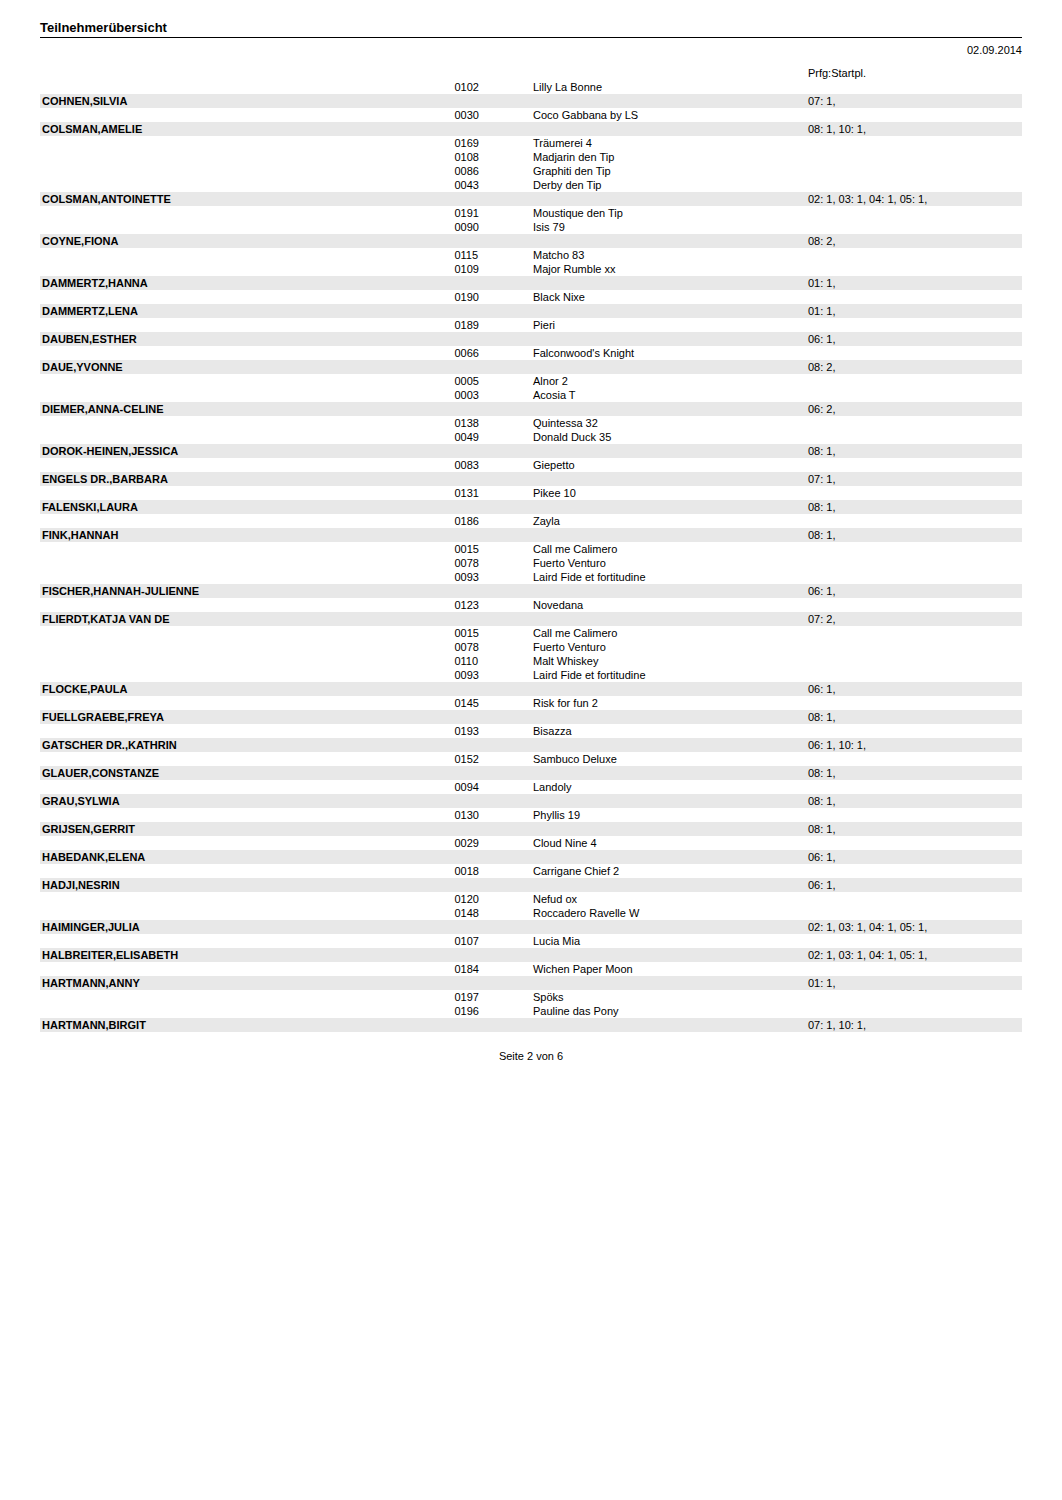Teilnehmerübersicht
02.09.2014
| | | | Prfg:Startpl. |
| | 0102 | Lilly La Bonne | |
| COHNEN,SILVIA | | | 07: 1, |
| | 0030 | Coco Gabbana by LS | |
| COLSMAN,AMELIE | | | 08: 1, 10: 1, |
| | 0169 | Träumerei 4 | |
| | 0108 | Madjarin den Tip | |
| | 0086 | Graphiti den Tip | |
| | 0043 | Derby den Tip | |
| COLSMAN,ANTOINETTE | | | 02: 1, 03: 1, 04: 1, 05: 1, |
| | 0191 | Moustique den Tip | |
| | 0090 | Isis 79 | |
| COYNE,FIONA | | | 08: 2, |
| | 0115 | Matcho 83 | |
| | 0109 | Major Rumble xx | |
| DAMMERTZ,HANNA | | | 01: 1, |
| | 0190 | Black Nixe | |
| DAMMERTZ,LENA | | | 01: 1, |
| | 0189 | Pieri | |
| DAUBEN,ESTHER | | | 06: 1, |
| | 0066 | Falconwood's Knight | |
| DAUE,YVONNE | | | 08: 2, |
| | 0005 | Alnor 2 | |
| | 0003 | Acosia T | |
| DIEMER,ANNA-CELINE | | | 06: 2, |
| | 0138 | Quintessa 32 | |
| | 0049 | Donald Duck 35 | |
| DOROK-HEINEN,JESSICA | | | 08: 1, |
| | 0083 | Giepetto | |
| ENGELS DR.,BARBARA | | | 07: 1, |
| | 0131 | Pikee 10 | |
| FALENSKI,LAURA | | | 08: 1, |
| | 0186 | Zayla | |
| FINK,HANNAH | | | 08: 1, |
| | 0015 | Call me Calimero | |
| | 0078 | Fuerto Venturo | |
| | 0093 | Laird Fide et fortitudine | |
| FISCHER,HANNAH-JULIENNE | | | 06: 1, |
| | 0123 | Novedana | |
| FLIERDT,KATJA VAN DE | | | 07: 2, |
| | 0015 | Call me Calimero | |
| | 0078 | Fuerto Venturo | |
| | 0110 | Malt Whiskey | |
| | 0093 | Laird Fide et fortitudine | |
| FLOCKE,PAULA | | | 06: 1, |
| | 0145 | Risk for fun 2 | |
| FUELLGRAEBE,FREYA | | | 08: 1, |
| | 0193 | Bisazza | |
| GATSCHER DR.,KATHRIN | | | 06: 1, 10: 1, |
| | 0152 | Sambuco Deluxe | |
| GLAUER,CONSTANZE | | | 08: 1, |
| | 0094 | Landoly | |
| GRAU,SYLWIA | | | 08: 1, |
| | 0130 | Phyllis 19 | |
| GRIJSEN,GERRIT | | | 08: 1, |
| | 0029 | Cloud Nine 4 | |
| HABEDANK,ELENA | | | 06: 1, |
| | 0018 | Carrigane Chief 2 | |
| HADJI,NESRIN | | | 06: 1, |
| | 0120 | Nefud ox | |
| | 0148 | Roccadero Ravelle W | |
| HAIMINGER,JULIA | | | 02: 1, 03: 1, 04: 1, 05: 1, |
| | 0107 | Lucia Mia | |
| HALBREITER,ELISABETH | | | 02: 1, 03: 1, 04: 1, 05: 1, |
| | 0184 | Wichen Paper Moon | |
| HARTMANN,ANNY | | | 01: 1, |
| | 0197 | Spöks | |
| | 0196 | Pauline das Pony | |
| HARTMANN,BIRGIT | | | 07: 1, 10: 1, |
Seite 2 von 6